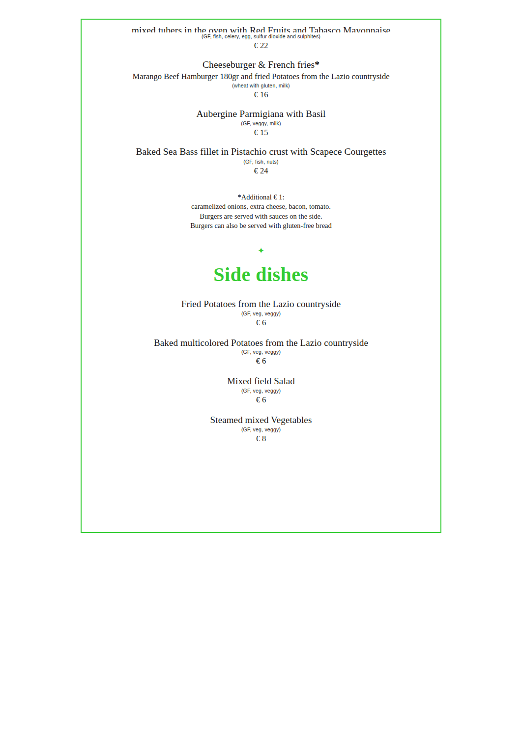mixed tubers in the oven with Red Fruits and Tabasco Mayonnaise
(GF, fish, celery, egg, sulfur dioxide and sulphites)
€ 22
Cheeseburger & French fries*
Marango Beef Hamburger 180gr and fried Potatoes from the Lazio countryside
(wheat with gluten, milk)
€ 16
Aubergine Parmigiana with Basil
(GF, veggy, milk)
€ 15
Baked Sea Bass fillet in Pistachio crust with Scapece Courgettes
(GF, fish, nuts)
€ 24
*Additional € 1:
caramelized onions, extra cheese, bacon, tomato.
Burgers are served with sauces on the side.
Burgers can also be served with gluten-free bread
✦
Side dishes
Fried Potatoes from the Lazio countryside
(GF, veg, veggy)
€ 6
Baked multicolored Potatoes from the Lazio countryside
(GF, veg, veggy)
€ 6
Mixed field Salad
(GF, veg, veggy)
€ 6
Steamed mixed Vegetables
(GF, veg, veggy)
€ 8